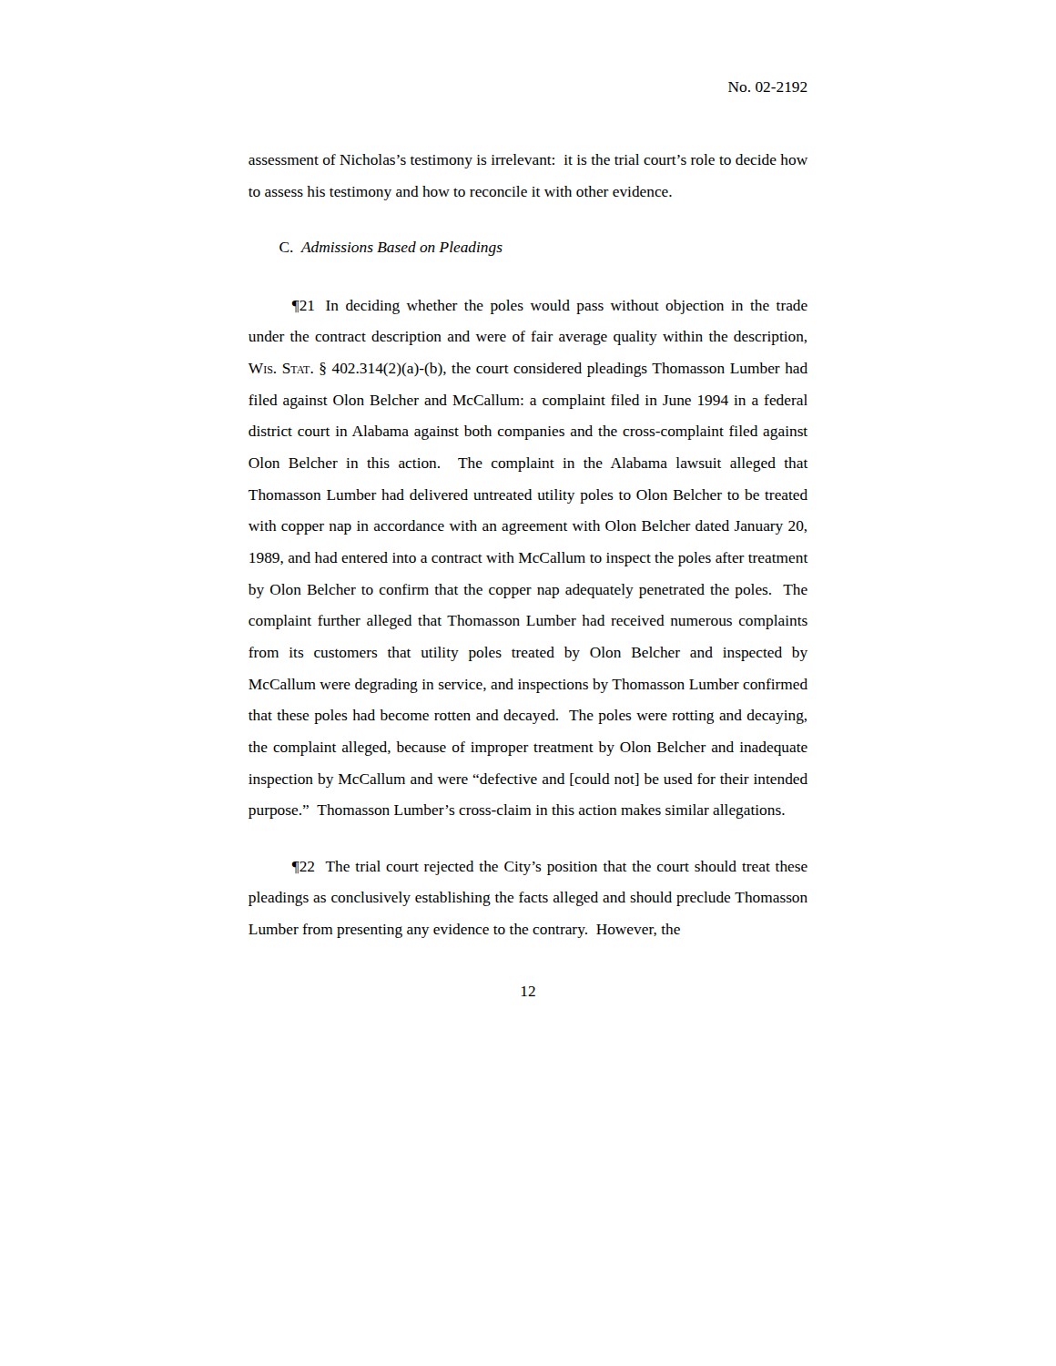No. 02-2192
assessment of Nicholas’s testimony is irrelevant: it is the trial court’s role to decide how to assess his testimony and how to reconcile it with other evidence.
C. Admissions Based on Pleadings
¶21 In deciding whether the poles would pass without objection in the trade under the contract description and were of fair average quality within the description, Wis. Stat. § 402.314(2)(a)-(b), the court considered pleadings Thomasson Lumber had filed against Olon Belcher and McCallum: a complaint filed in June 1994 in a federal district court in Alabama against both companies and the cross-complaint filed against Olon Belcher in this action. The complaint in the Alabama lawsuit alleged that Thomasson Lumber had delivered untreated utility poles to Olon Belcher to be treated with copper nap in accordance with an agreement with Olon Belcher dated January 20, 1989, and had entered into a contract with McCallum to inspect the poles after treatment by Olon Belcher to confirm that the copper nap adequately penetrated the poles. The complaint further alleged that Thomasson Lumber had received numerous complaints from its customers that utility poles treated by Olon Belcher and inspected by McCallum were degrading in service, and inspections by Thomasson Lumber confirmed that these poles had become rotten and decayed. The poles were rotting and decaying, the complaint alleged, because of improper treatment by Olon Belcher and inadequate inspection by McCallum and were “defective and [could not] be used for their intended purpose.” Thomasson Lumber’s cross-claim in this action makes similar allegations.
¶22 The trial court rejected the City’s position that the court should treat these pleadings as conclusively establishing the facts alleged and should preclude Thomasson Lumber from presenting any evidence to the contrary. However, the
12